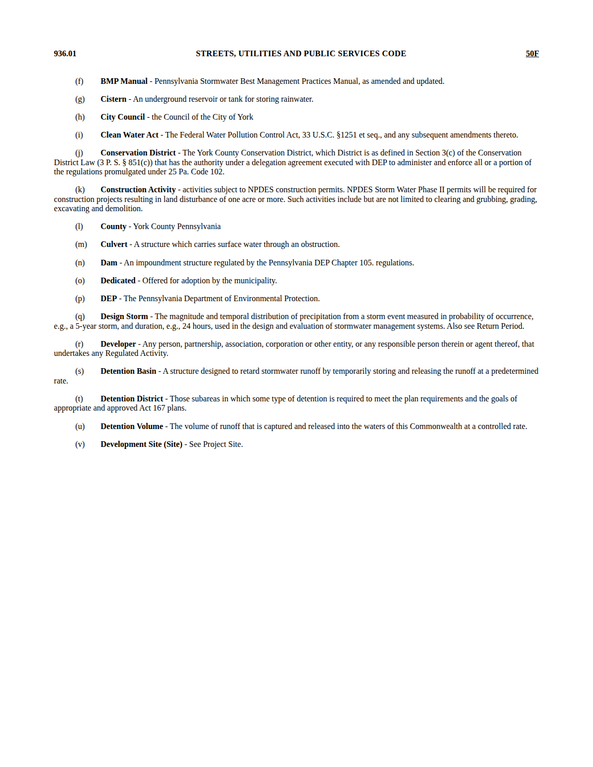936.01 STREETS, UTILITIES AND PUBLIC SERVICES CODE 50F
(f) BMP Manual - Pennsylvania Stormwater Best Management Practices Manual, as amended and updated.
(g) Cistern - An underground reservoir or tank for storing rainwater.
(h) City Council - the Council of the City of York
(i) Clean Water Act - The Federal Water Pollution Control Act, 33 U.S.C. §1251 et seq., and any subsequent amendments thereto.
(j) Conservation District - The York County Conservation District, which District is as defined in Section 3(c) of the Conservation District Law (3 P. S. § 851(c)) that has the authority under a delegation agreement executed with DEP to administer and enforce all or a portion of the regulations promulgated under 25 Pa. Code 102.
(k) Construction Activity - activities subject to NPDES construction permits. NPDES Storm Water Phase II permits will be required for construction projects resulting in land disturbance of one acre or more. Such activities include but are not limited to clearing and grubbing, grading, excavating and demolition.
(l) County - York County Pennsylvania
(m) Culvert - A structure which carries surface water through an obstruction.
(n) Dam - An impoundment structure regulated by the Pennsylvania DEP Chapter 105. regulations.
(o) Dedicated - Offered for adoption by the municipality.
(p) DEP - The Pennsylvania Department of Environmental Protection.
(q) Design Storm - The magnitude and temporal distribution of precipitation from a storm event measured in probability of occurrence, e.g., a 5-year storm, and duration, e.g., 24 hours, used in the design and evaluation of stormwater management systems. Also see Return Period.
(r) Developer - Any person, partnership, association, corporation or other entity, or any responsible person therein or agent thereof, that undertakes any Regulated Activity.
(s) Detention Basin - A structure designed to retard stormwater runoff by temporarily storing and releasing the runoff at a predetermined rate.
(t) Detention District - Those subareas in which some type of detention is required to meet the plan requirements and the goals of appropriate and approved Act 167 plans.
(u) Detention Volume - The volume of runoff that is captured and released into the waters of this Commonwealth at a controlled rate.
(v) Development Site (Site) - See Project Site.